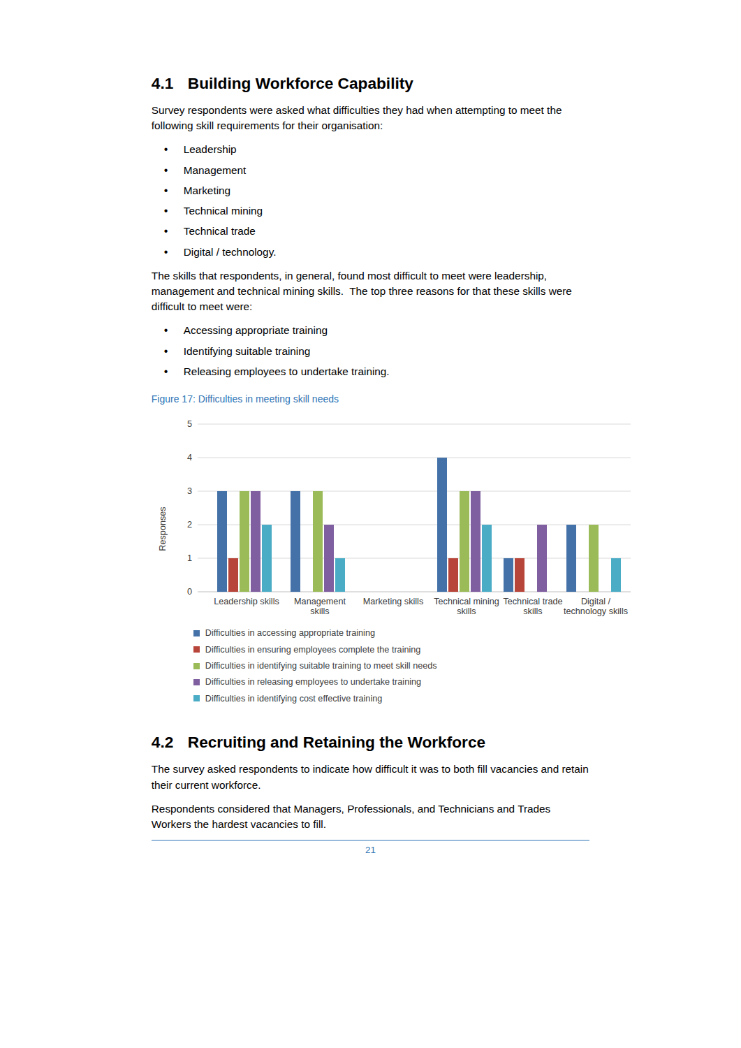4.1 Building Workforce Capability
Survey respondents were asked what difficulties they had when attempting to meet the following skill requirements for their organisation:
Leadership
Management
Marketing
Technical mining
Technical trade
Digital / technology.
The skills that respondents, in general, found most difficult to meet were leadership, management and technical mining skills. The top three reasons for that these skills were difficult to meet were:
Accessing appropriate training
Identifying suitable training
Releasing employees to undertake training.
Figure 17: Difficulties in meeting skill needs
Responses 5 4 3 2 1 0 Leadership skills Management skills Marketing skills Technical mining skills Technical trade skills Digital / technology skills
Difficulties in accessing appropriate training
Difficulties in ensuring employees complete the training
Difficulties in identifying suitable training to meet skill needs
Difficulties in releasing employees to undertake training
Difficulties in identifying cost effective training
4.2 Recruiting and Retaining the Workforce
The survey asked respondents to indicate how difficult it was to both fill vacancies and retain their current workforce.
Respondents considered that Managers, Professionals, and Technicians and Trades Workers the hardest vacancies to fill.
21